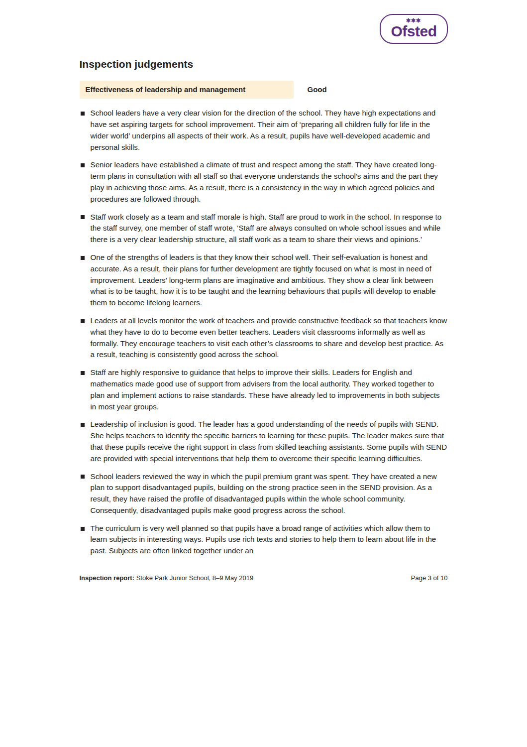✱✱✱ Ofsted
Inspection judgements
Effectiveness of leadership and management
Good
School leaders have a very clear vision for the direction of the school. They have high expectations and have set aspiring targets for school improvement. Their aim of ‘preparing all children fully for life in the wider world’ underpins all aspects of their work. As a result, pupils have well-developed academic and personal skills.
Senior leaders have established a climate of trust and respect among the staff. They have created long-term plans in consultation with all staff so that everyone understands the school’s aims and the part they play in achieving those aims. As a result, there is a consistency in the way in which agreed policies and procedures are followed through.
Staff work closely as a team and staff morale is high. Staff are proud to work in the school. In response to the staff survey, one member of staff wrote, ‘Staff are always consulted on whole school issues and while there is a very clear leadership structure, all staff work as a team to share their views and opinions.’
One of the strengths of leaders is that they know their school well. Their self-evaluation is honest and accurate. As a result, their plans for further development are tightly focused on what is most in need of improvement. Leaders’ long-term plans are imaginative and ambitious. They show a clear link between what is to be taught, how it is to be taught and the learning behaviours that pupils will develop to enable them to become lifelong learners.
Leaders at all levels monitor the work of teachers and provide constructive feedback so that teachers know what they have to do to become even better teachers. Leaders visit classrooms informally as well as formally. They encourage teachers to visit each other’s classrooms to share and develop best practice. As a result, teaching is consistently good across the school.
Staff are highly responsive to guidance that helps to improve their skills. Leaders for English and mathematics made good use of support from advisers from the local authority. They worked together to plan and implement actions to raise standards. These have already led to improvements in both subjects in most year groups.
Leadership of inclusion is good. The leader has a good understanding of the needs of pupils with SEND. She helps teachers to identify the specific barriers to learning for these pupils. The leader makes sure that that these pupils receive the right support in class from skilled teaching assistants. Some pupils with SEND are provided with special interventions that help them to overcome their specific learning difficulties.
School leaders reviewed the way in which the pupil premium grant was spent. They have created a new plan to support disadvantaged pupils, building on the strong practice seen in the SEND provision. As a result, they have raised the profile of disadvantaged pupils within the whole school community. Consequently, disadvantaged pupils make good progress across the school.
The curriculum is very well planned so that pupils have a broad range of activities which allow them to learn subjects in interesting ways. Pupils use rich texts and stories to help them to learn about life in the past. Subjects are often linked together under an
Inspection report: Stoke Park Junior School, 8–9 May 2019
Page 3 of 10